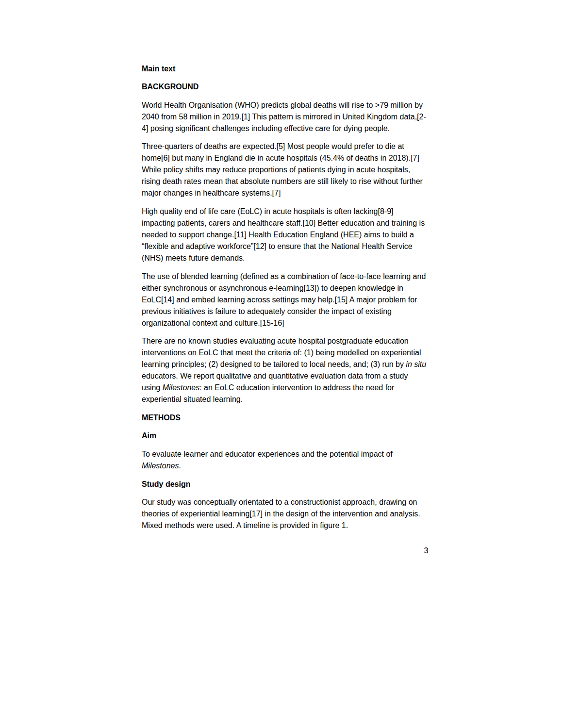Main text
BACKGROUND
World Health Organisation (WHO) predicts global deaths will rise to >79 million by 2040 from 58 million in 2019.[1] This pattern is mirrored in United Kingdom data,[2-4] posing significant challenges including effective care for dying people.
Three-quarters of deaths are expected.[5] Most people would prefer to die at home[6] but many in England die in acute hospitals (45.4% of deaths in 2018).[7] While policy shifts may reduce proportions of patients dying in acute hospitals, rising death rates mean that absolute numbers are still likely to rise without further major changes in healthcare systems.[7]
High quality end of life care (EoLC) in acute hospitals is often lacking[8-9] impacting patients, carers and healthcare staff.[10] Better education and training is needed to support change.[11] Health Education England (HEE) aims to build a “flexible and adaptive workforce”[12] to ensure that the National Health Service (NHS) meets future demands.
The use of blended learning (defined as a combination of face-to-face learning and either synchronous or asynchronous e-learning[13]) to deepen knowledge in EoLC[14] and embed learning across settings may help.[15] A major problem for previous initiatives is failure to adequately consider the impact of existing organizational context and culture.[15-16]
There are no known studies evaluating acute hospital postgraduate education interventions on EoLC that meet the criteria of: (1) being modelled on experiential learning principles; (2) designed to be tailored to local needs, and; (3) run by in situ educators. We report qualitative and quantitative evaluation data from a study using Milestones: an EoLC education intervention to address the need for experiential situated learning.
METHODS
Aim
To evaluate learner and educator experiences and the potential impact of Milestones.
Study design
Our study was conceptually orientated to a constructionist approach, drawing on theories of experiential learning[17] in the design of the intervention and analysis. Mixed methods were used. A timeline is provided in figure 1.
3